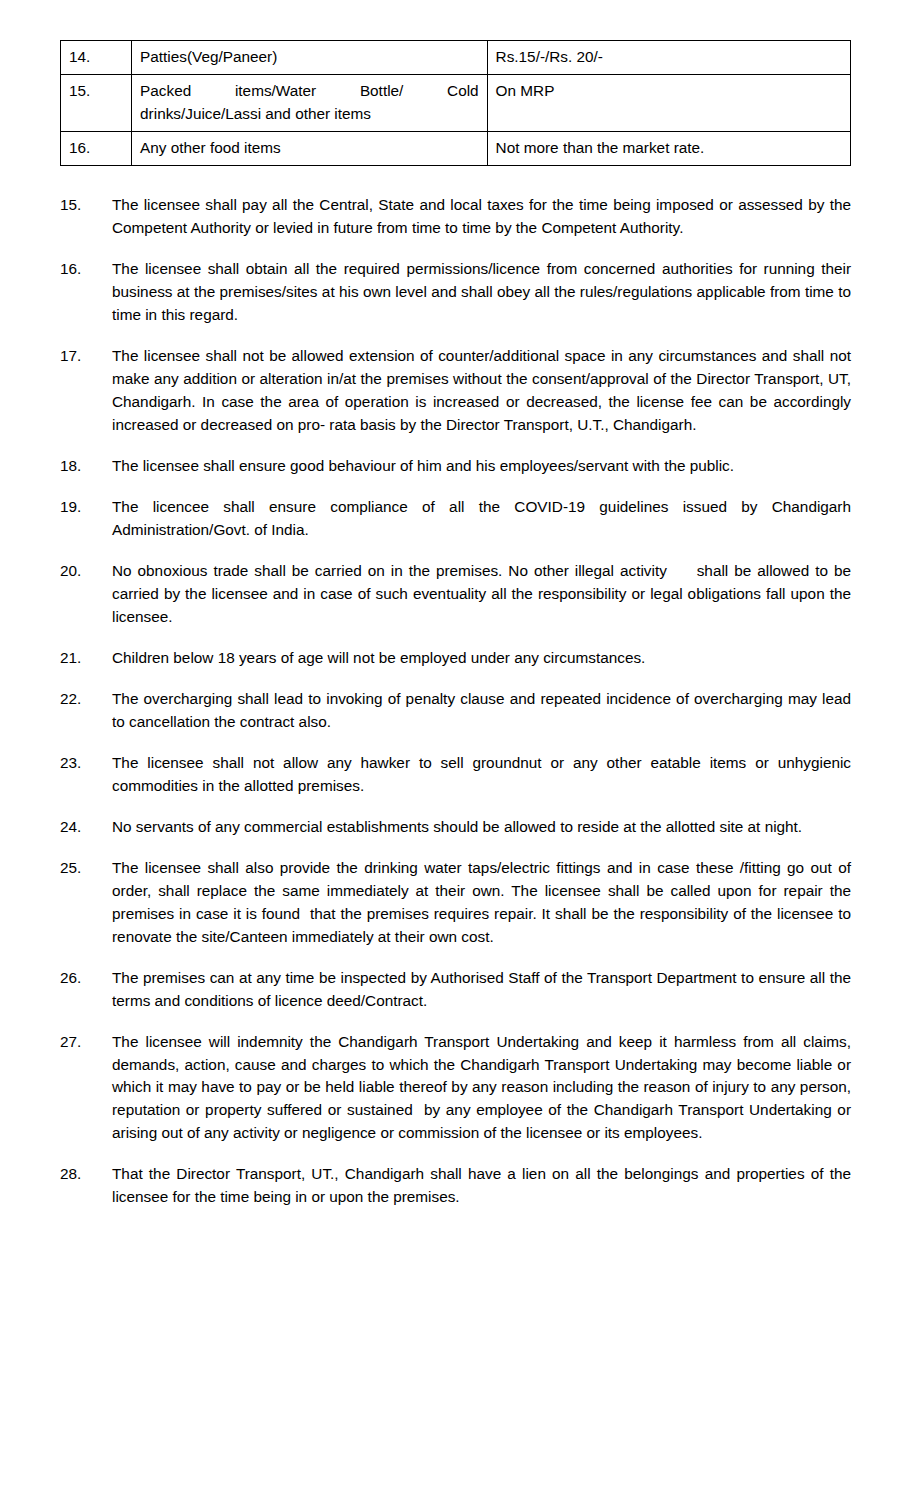| 14. | Patties(Veg/Paneer) | Rs.15/-/Rs. 20/- |
| 15. | Packed items/Water Bottle/ Cold drinks/Juice/Lassi and other items | On MRP |
| 16. | Any other food items | Not more than the market rate. |
15. The licensee shall pay all the Central, State and local taxes for the time being imposed or assessed by the Competent Authority or levied in future from time to time by the Competent Authority.
16. The licensee shall obtain all the required permissions/licence from concerned authorities for running their business at the premises/sites at his own level and shall obey all the rules/regulations applicable from time to time in this regard.
17. The licensee shall not be allowed extension of counter/additional space in any circumstances and shall not make any addition or alteration in/at the premises without the consent/approval of the Director Transport, UT, Chandigarh. In case the area of operation is increased or decreased, the license fee can be accordingly increased or decreased on pro- rata basis by the Director Transport, U.T., Chandigarh.
18. The licensee shall ensure good behaviour of him and his employees/servant with the public.
19. The licencee shall ensure compliance of all the COVID-19 guidelines issued by Chandigarh Administration/Govt. of India.
20. No obnoxious trade shall be carried on in the premises. No other illegal activity shall be allowed to be carried by the licensee and in case of such eventuality all the responsibility or legal obligations fall upon the licensee.
21. Children below 18 years of age will not be employed under any circumstances.
22. The overcharging shall lead to invoking of penalty clause and repeated incidence of overcharging may lead to cancellation the contract also.
23. The licensee shall not allow any hawker to sell groundnut or any other eatable items or unhygienic commodities in the allotted premises.
24. No servants of any commercial establishments should be allowed to reside at the allotted site at night.
25. The licensee shall also provide the drinking water taps/electric fittings and in case these /fitting go out of order, shall replace the same immediately at their own. The licensee shall be called upon for repair the premises in case it is found that the premises requires repair. It shall be the responsibility of the licensee to renovate the site/Canteen immediately at their own cost.
26. The premises can at any time be inspected by Authorised Staff of the Transport Department to ensure all the terms and conditions of licence deed/Contract.
27. The licensee will indemnity the Chandigarh Transport Undertaking and keep it harmless from all claims, demands, action, cause and charges to which the Chandigarh Transport Undertaking may become liable or which it may have to pay or be held liable thereof by any reason including the reason of injury to any person, reputation or property suffered or sustained by any employee of the Chandigarh Transport Undertaking or arising out of any activity or negligence or commission of the licensee or its employees.
28. That the Director Transport, UT., Chandigarh shall have a lien on all the belongings and properties of the licensee for the time being in or upon the premises.